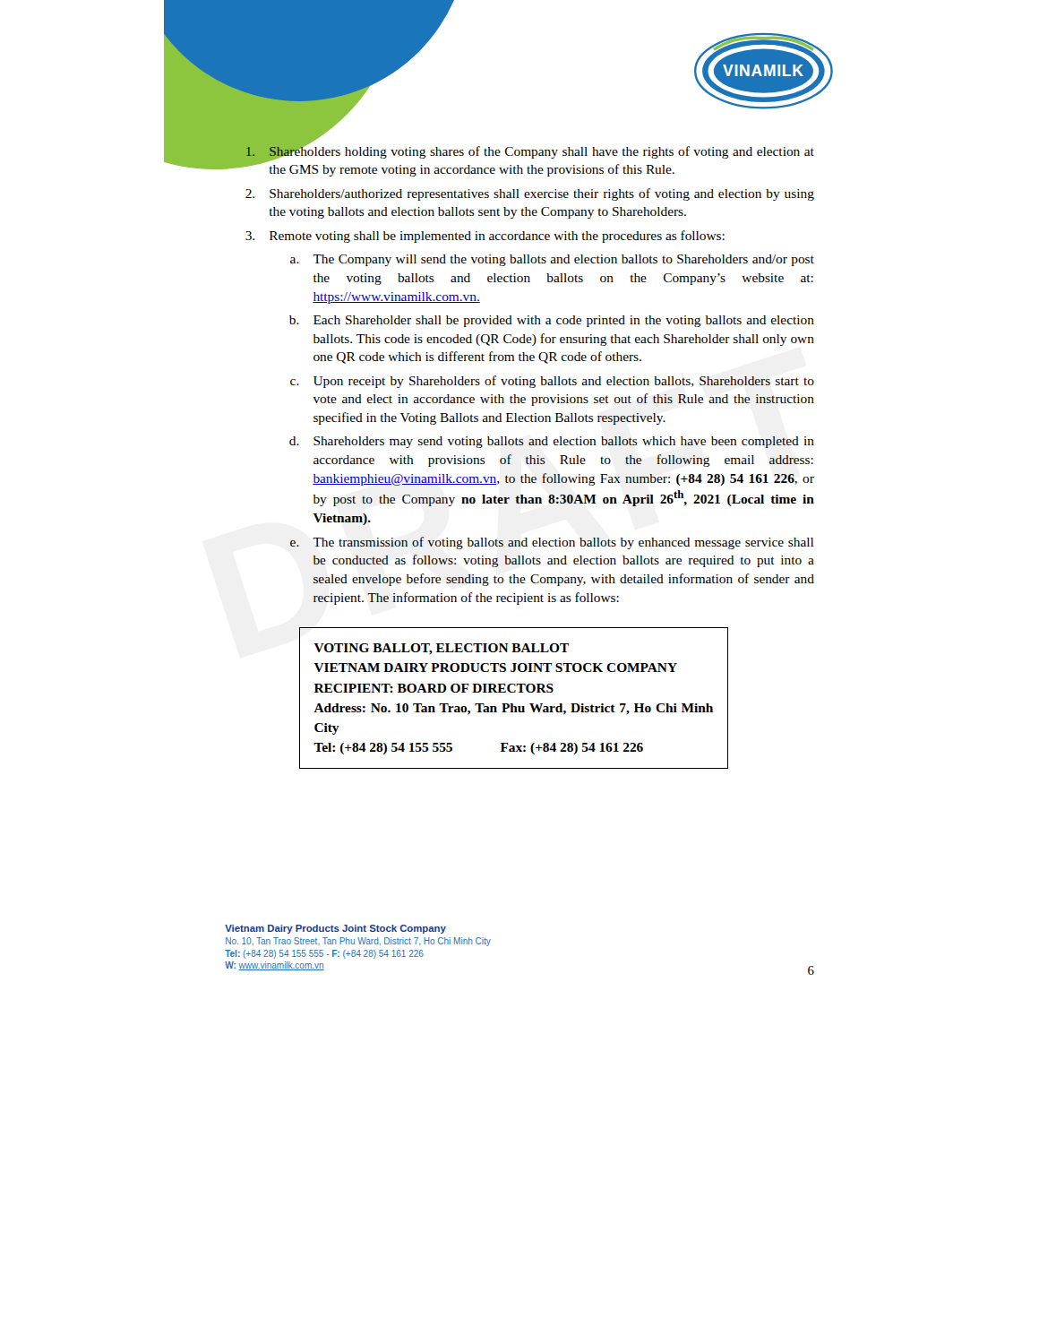VINAMILK
DRAFT
Shareholders holding voting shares of the Company shall have the rights of voting and election at the GMS by remote voting in accordance with the provisions of this Rule.
Shareholders/authorized representatives shall exercise their rights of voting and election by using the voting ballots and election ballots sent by the Company to Shareholders.
Remote voting shall be implemented in accordance with the procedures as follows:
The Company will send the voting ballots and election ballots to Shareholders and/or post the voting ballots and election ballots on the Company’s website at: https://www.vinamilk.com.vn.
Each Shareholder shall be provided with a code printed in the voting ballots and election ballots. This code is encoded (QR Code) for ensuring that each Shareholder shall only own one QR code which is different from the QR code of others.
Upon receipt by Shareholders of voting ballots and election ballots, Shareholders start to vote and elect in accordance with the provisions set out of this Rule and the instruction specified in the Voting Ballots and Election Ballots respectively.
Shareholders may send voting ballots and election ballots which have been completed in accordance with provisions of this Rule to the following email address: bankiemphieu@vinamilk.com.vn, to the following Fax number: (+84 28) 54 161 226, or by post to the Company no later than 8:30AM on April 26th, 2021 (Local time in Vietnam).
The transmission of voting ballots and election ballots by enhanced message service shall be conducted as follows: voting ballots and election ballots are required to put into a sealed envelope before sending to the Company, with detailed information of sender and recipient. The information of the recipient is as follows:
VOTING BALLOT, ELECTION BALLOT
VIETNAM DAIRY PRODUCTS JOINT STOCK COMPANY
RECIPIENT: BOARD OF DIRECTORS
Address: No. 10 Tan Trao, Tan Phu Ward, District 7, Ho Chi Minh City
Tel: (+84 28) 54 155 555 Fax: (+84 28) 54 161 226
Vietnam Dairy Products Joint Stock Company
No. 10, Tan Trao Street, Tan Phu Ward, District 7, Ho Chi Minh City
Tel: (+84 28) 54 155 555 - F: (+84 28) 54 161 226
W: www.vinamilk.com.vn
6